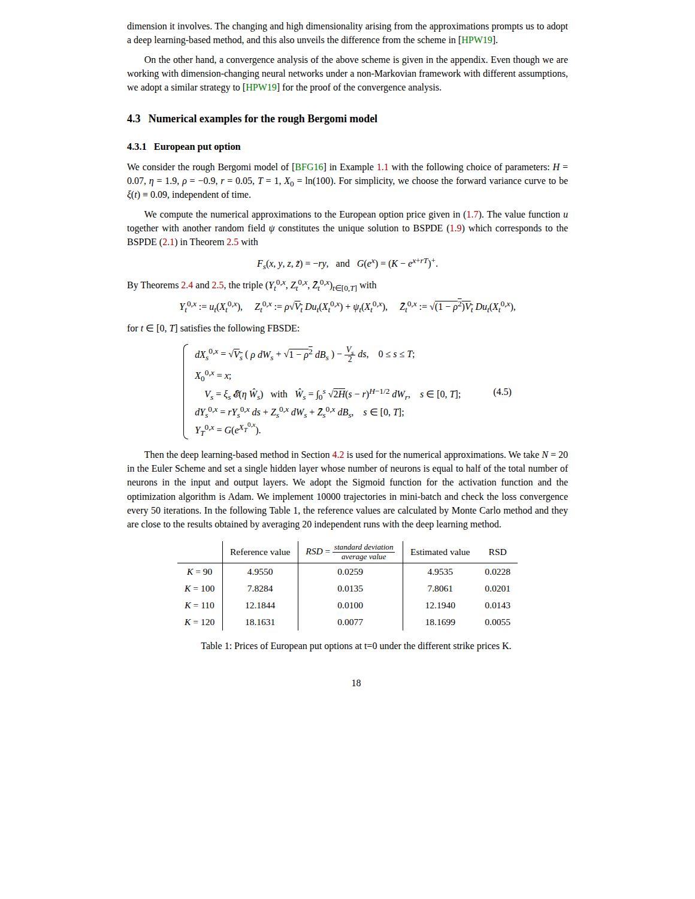dimension it involves. The changing and high dimensionality arising from the approximations prompts us to adopt a deep learning-based method, and this also unveils the difference from the scheme in [HPW19].
On the other hand, a convergence analysis of the above scheme is given in the appendix. Even though we are working with dimension-changing neural networks under a non-Markovian framework with different assumptions, we adopt a similar strategy to [HPW19] for the proof of the convergence analysis.
4.3 Numerical examples for the rough Bergomi model
4.3.1 European put option
We consider the rough Bergomi model of [BFG16] in Example 1.1 with the following choice of parameters: H = 0.07, η = 1.9, ρ = −0.9, r = 0.05, T = 1, X0 = ln(100). For simplicity, we choose the forward variance curve to be ξ(t) ≡ 0.09, independent of time.
We compute the numerical approximations to the European option price given in (1.7). The value function u together with another random field ψ constitutes the unique solution to BSPDE (1.9) which corresponds to the BSPDE (2.1) in Theorem 2.5 with
Fs(x, y, z, z̃) = −ry, and G(ex) = (K − ex+rT)+.
By Theorems 2.4 and 2.5, the triple (Yt0,x, Zt0,x, Z̄t0,x)t∈[0,T] with
Yt0,x := ut(Xt0,x), Zt0,x := ρ√Vt Dut(Xt0,x) + ψt(Xt0,x), Z̄t0,x := √(1 − ρ2)Vt Dut(Xt0,x),
for t ∈ [0, T] satisfies the following FBSDE:
| dX s 0, x = √ V s ( ρ dW s + √ 1 − ρ 2 dB s ) − V s 2 ds , 0 ≤ s ≤ T ; |
| X 0 0, x = x ; |
| V s = ξ s 𝓔( η Ŵ s ) with Ŵ s = ∫ 0 s √ 2 H ( s − r ) H −1/2 dW r , s ∈ [0, T ]; |
| dY s 0, x = rY s 0, x ds + Z s 0, x dW s + Z̄ s 0, x dB s , s ∈ [0, T ]; |
| Y T 0, x = G ( e X T 0, x ). |
(4.5)
Then the deep learning-based method in Section 4.2 is used for the numerical approximations. We take N = 20 in the Euler Scheme and set a single hidden layer whose number of neurons is equal to half of the total number of neurons in the input and output layers. We adopt the Sigmoid function for the activation function and the optimization algorithm is Adam. We implement 10000 trajectories in mini-batch and check the loss convergence every 50 iterations. In the following Table 1, the reference values are calculated by Monte Carlo method and they are close to the results obtained by averaging 20 independent runs with the deep learning method.
| | Reference value | RSD = standard deviation average value | Estimated value | RSD |
| --- | --- | --- | --- | --- |
| K = 90 | 4.9550 | 0.0259 | 4.9535 | 0.0228 |
| K = 100 | 7.8284 | 0.0135 | 7.8061 | 0.0201 |
| K = 110 | 12.1844 | 0.0100 | 12.1940 | 0.0143 |
| K = 120 | 18.1631 | 0.0077 | 18.1699 | 0.0055 |
Table 1: Prices of European put options at t=0 under the different strike prices K.
18